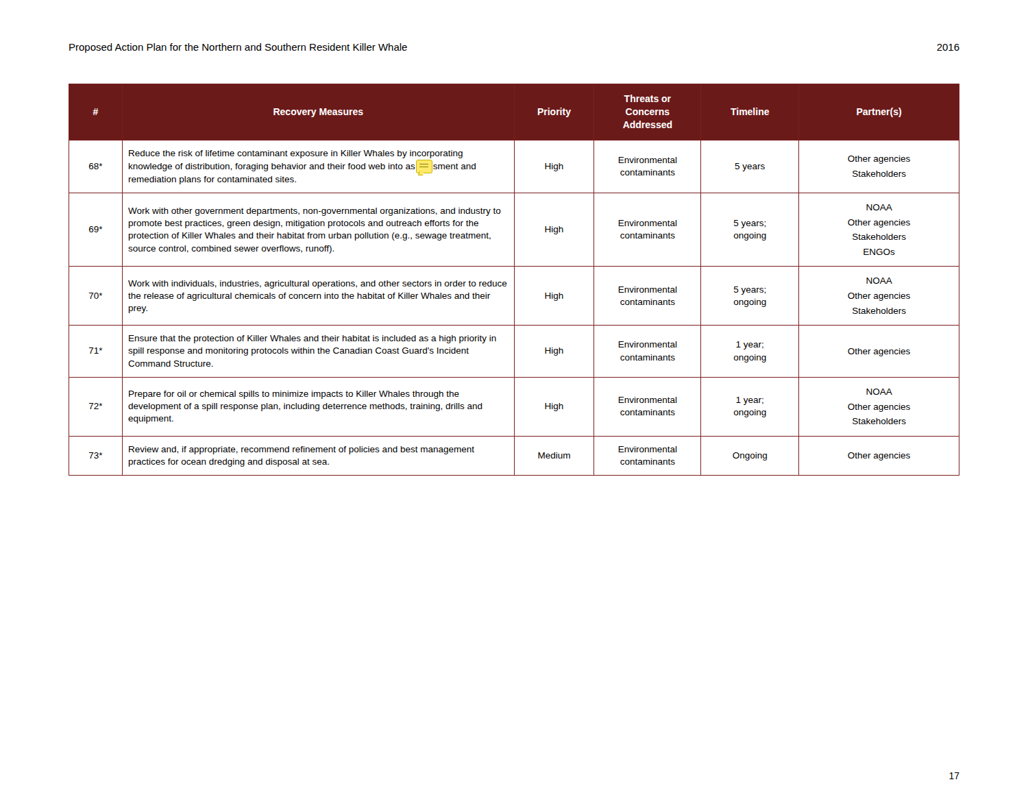Proposed Action Plan for the Northern and Southern Resident Killer Whale
2016
| # | Recovery Measures | Priority | Threats or Concerns Addressed | Timeline | Partner(s) |
| --- | --- | --- | --- | --- | --- |
| 68* | Reduce the risk of lifetime contaminant exposure in Killer Whales by incorporating knowledge of distribution, foraging behavior and their food web into as sment and remediation plans for contaminated sites. | High | Environmental contaminants | 5 years | Other agencies Stakeholders |
| 69* | Work with other government departments, non-governmental organizations, and industry to promote best practices, green design, mitigation protocols and outreach efforts for the protection of Killer Whales and their habitat from urban pollution (e.g., sewage treatment, source control, combined sewer overflows, runoff). | High | Environmental contaminants | 5 years; ongoing | NOAA Other agencies Stakeholders ENGOs |
| 70* | Work with individuals, industries, agricultural operations, and other sectors in order to reduce the release of agricultural chemicals of concern into the habitat of Killer Whales and their prey. | High | Environmental contaminants | 5 years; ongoing | NOAA Other agencies Stakeholders |
| 71* | Ensure that the protection of Killer Whales and their habitat is included as a high priority in spill response and monitoring protocols within the Canadian Coast Guard's Incident Command Structure. | High | Environmental contaminants | 1 year; ongoing | Other agencies |
| 72* | Prepare for oil or chemical spills to minimize impacts to Killer Whales through the development of a spill response plan, including deterrence methods, training, drills and equipment. | High | Environmental contaminants | 1 year; ongoing | NOAA Other agencies Stakeholders |
| 73* | Review and, if appropriate, recommend refinement of policies and best management practices for ocean dredging and disposal at sea. | Medium | Environmental contaminants | Ongoing | Other agencies |
17